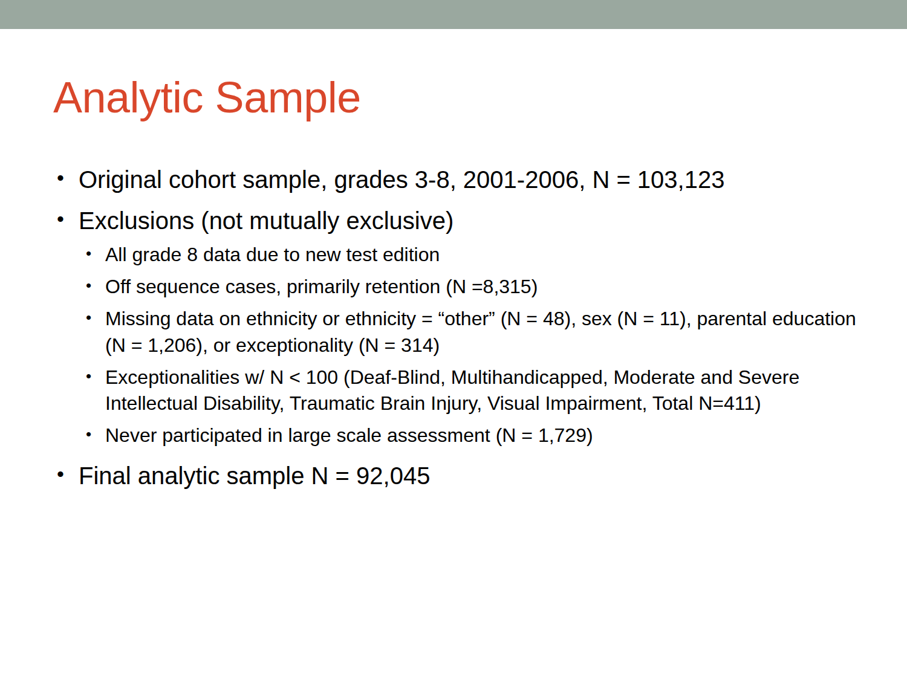Analytic Sample
Original cohort sample, grades 3-8, 2001-2006, N = 103,123
Exclusions (not mutually exclusive)
All grade 8 data due to new test edition
Off sequence cases, primarily retention (N =8,315)
Missing data on ethnicity or ethnicity = “other” (N = 48), sex (N = 11), parental education (N = 1,206), or exceptionality (N = 314)
Exceptionalities w/ N < 100 (Deaf-Blind, Multihandicapped, Moderate and Severe Intellectual Disability, Traumatic Brain Injury, Visual Impairment, Total N=411)
Never participated in large scale assessment (N = 1,729)
Final analytic sample N = 92,045